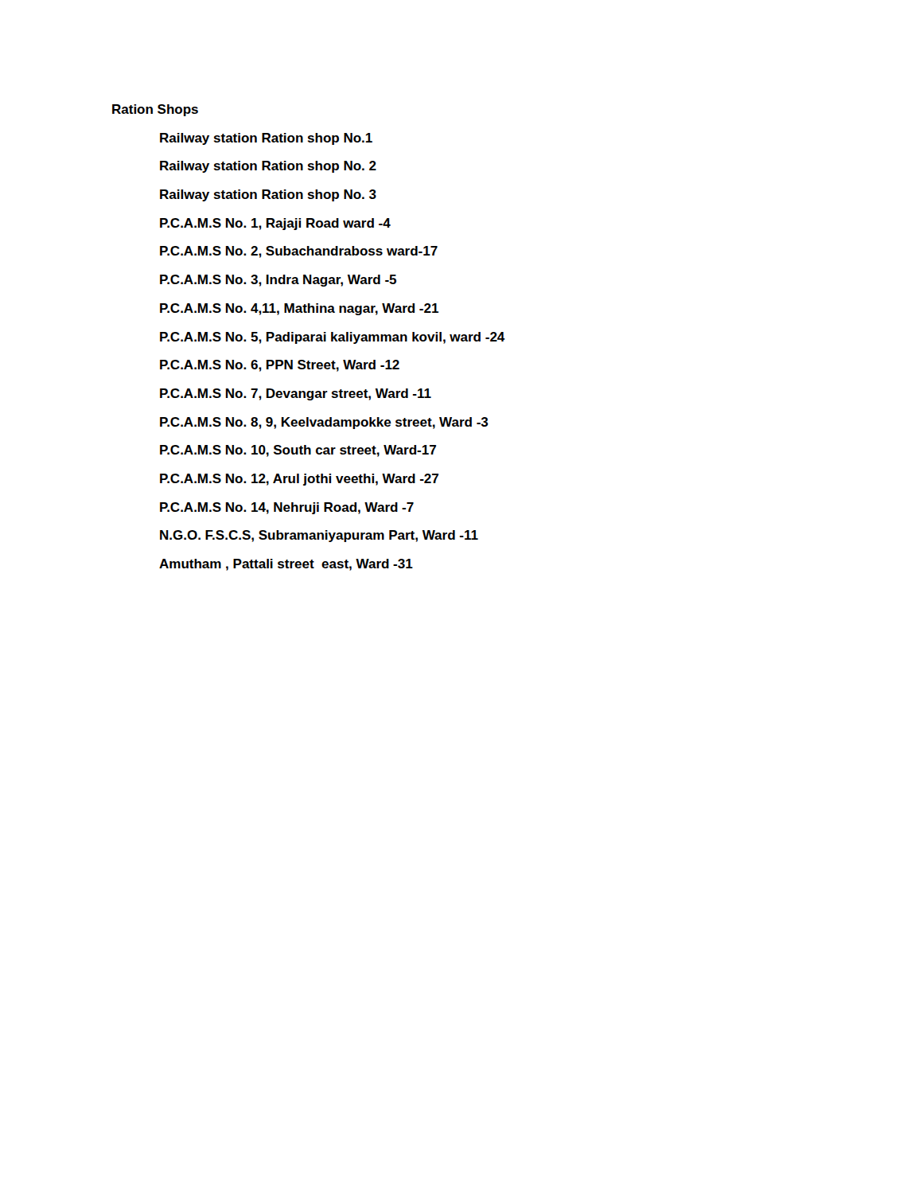Ration Shops
Railway station Ration shop No.1
Railway station Ration shop No. 2
Railway station Ration shop No. 3
P.C.A.M.S No. 1, Rajaji Road ward -4
P.C.A.M.S No. 2, Subachandraboss ward-17
P.C.A.M.S No. 3, Indra Nagar, Ward -5
P.C.A.M.S No. 4,11, Mathina nagar, Ward -21
P.C.A.M.S No. 5, Padiparai kaliyamman kovil, ward -24
P.C.A.M.S No. 6, PPN Street, Ward -12
P.C.A.M.S No. 7, Devangar street, Ward -11
P.C.A.M.S No. 8, 9, Keelvadampokke street, Ward -3
P.C.A.M.S No. 10, South car street, Ward-17
P.C.A.M.S No. 12, Arul jothi veethi, Ward -27
P.C.A.M.S No. 14, Nehruji Road, Ward -7
N.G.O. F.S.C.S, Subramaniyapuram Part, Ward -11
Amutham , Pattali street east, Ward -31